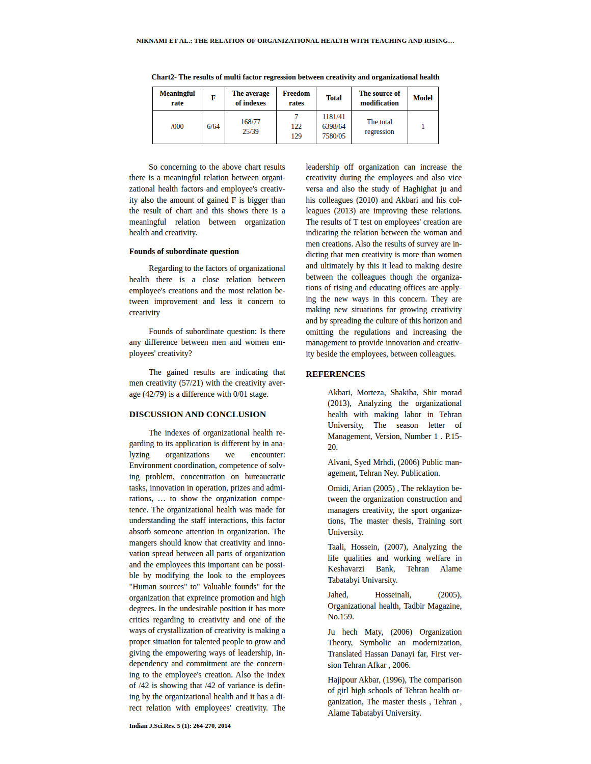NIKNAMI ET AL.: THE RELATION OF ORGANIZATIONAL HEALTH WITH TEACHING AND RISING…
Chart2- The results of multi factor regression between creativity and organizational health
| Meaningful rate | F | The average of indexes | Freedom rates | Total | The source of modification | Model |
| --- | --- | --- | --- | --- | --- | --- |
| /000 | 6/64 | 168/77 25/39 | 7 122 129 | 1181/41 6398/64 7580/05 | The total regression | 1 |
So concerning to the above chart results there is a meaningful relation between organizational health factors and employee's creativity also the amount of gained F is bigger than the result of chart and this shows there is a meaningful relation between organization health and creativity.
Founds of subordinate question
Regarding to the factors of organizational health there is a close relation between employee's creations and the most relation between improvement and less it concern to creativity
Founds of subordinate question: Is there any difference between men and women employees' creativity?
The gained results are indicating that men creativity (57/21) with the creativity average (42/79) is a difference with 0/01 stage.
DISCUSSION AND CONCLUSION
The indexes of organizational health regarding to its application is different by in analyzing organizations we encounter: Environment coordination, competence of solving problem, concentration on bureaucratic tasks, innovation in operation, prizes and admirations, … to show the organization competence. The organizational health was made for understanding the staff interactions, this factor absorb someone attention in organization. The mangers should know that creativity and innovation spread between all parts of organization and the employees this important can be possible by modifying the look to the employees "Human sources" to" Valuable founds" for the organization that expreince promotion and high degrees. In the undesirable position it has more critics regarding to creativity and one of the ways of crystallization of creativity is making a proper situation for talented people to grow and giving the empowering ways of leadership, independency and commitment are the concerning to the employee's creation. Also the index of /42 is showing that /42 of variance is defining by the organizational health and it has a direct relation with employees' creativity. The leadership off organization can increase the creativity during the employees and also vice versa and also the study of Haghighat ju and his colleagues (2010) and Akbari and his colleagues (2013) are improving these relations. The results of T test on employees' creation are indicating the relation between the woman and men creations. Also the results of survey are indicting that men creativity is more than women and ultimately by this it lead to making desire between the colleagues though the organizations of rising and educating offices are applying the new ways in this concern. They are making new situations for growing creativity and by spreading the culture of this horizon and omitting the regulations and increasing the management to provide innovation and creativity beside the employees, between colleagues.
REFERENCES
Akbari, Morteza, Shakiba, Shir morad (2013), Analyzing the organizational health with making labor in Tehran University, The season letter of Management, Version, Number 1 . P.15-20.
Alvani, Syed Mrhdi, (2006) Public management, Tehran Ney. Publication.
Omidi, Arian (2005) , The reklaytion between the organization construction and managers creativity, the sport organizations, The master thesis, Training sort University.
Taali, Hossein, (2007), Analyzing the life qualities and working welfare in Keshavarzi Bank, Tehran Alame Tabatabyi Univarsity.
Jahed, Hosseinali, (2005), Organizational health, Tadbir Magazine, No.159.
Ju hech Maty, (2006) Organization Theory, Symbolic an modernization, Translated Hassan Danayi far, First version Tehran Afkar , 2006.
Hajipour Akbar, (1996), The comparison of girl high schools of Tehran health organization, The master thesis , Tehran , Alame Tabatabyi University.
Indian J.Sci.Res. 5 (1): 264-270, 2014